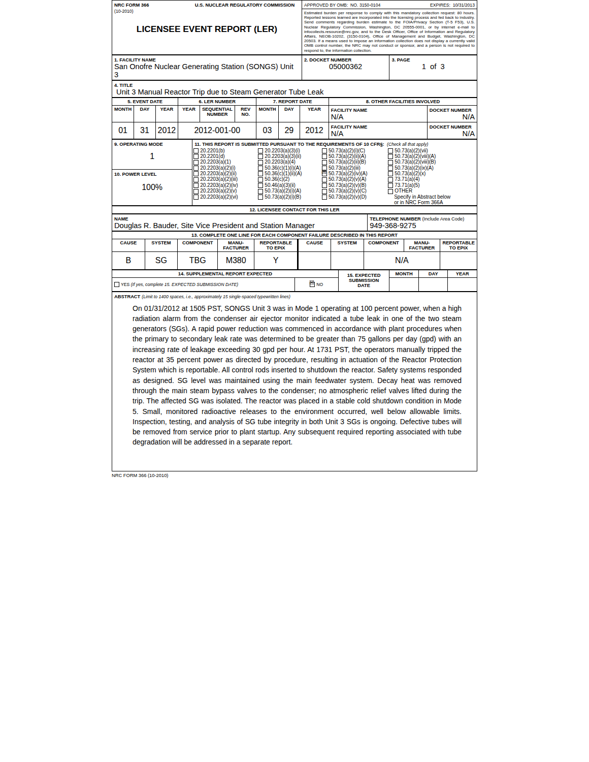| / NRC FORM 366 (10-2010) / U.S. NUCLEAR REGULATORY COMMISSION / / LICENSEE EVENT REPORT (LER) / | / APPROVED BY OMB: NO. 3150-0104 / EXPIRES: 10/31/2013 / / Estimated burden per response to comply with this mandatory collection request: 80 hours. Reported lessons learned are incorporated into the licensing process and fed back to industry. Send comments regarding burden estimate to the FOIA/Privacy Section (T-5 F53), U.S. Nuclear Regulatory Commission, Washington, DC 20555-0001, or by internet e-mail to infocollects.resource@nrc.gov, and to the Desk Officer, Office of Information and Regulatory Affairs, NEOB-10202, (3150-0104), Office of Management and Budget, Washington, DC 20503. If a means used to impose an information collection does not display a currently valid OMB control number, the NRC may not conduct or sponsor, and a person is not required to respond to, the information collection. / |
| 1. FACILITY NAME San Onofre Nuclear Generating Station (SONGS) Unit 3 | 2. DOCKET NUMBER 05000362 | 3. PAGE 1 of 3 |
| 4. TITLE Unit 3 Manual Reactor Trip due to Steam Generator Tube Leak |
| 5. EVENT DATE | 6. LER NUMBER | 7. REPORT DATE | 8. OTHER FACILITIES INVOLVED |
| MONTH | DAY | YEAR | YEAR | SEQUENTIAL NUMBER | REV NO. | MONTH | DAY | YEAR | FACILITY NAME N/A | DOCKET NUMBER N/A |
| 01 | 31 | 2012 | 2012-001-00 | 03 | 29 | 2012 | FACILITY NAME N/A | DOCKET NUMBER N/A |
| / 9. OPERATING MODE 1 / / 10. POWER LEVEL 100% / | 11. THIS REPORT IS SUBMITTED PURSUANT TO THE REQUIREMENTS OF 10 CFR§: (Check all that apply) / 20.2201(b) / 20.2203(a)(3)(i) / 50.73(a)(2)(i)(C) / 50.73(a)(2)(vii) / / 20.2201(d) / 20.2203(a)(3)(ii) / 50.73(a)(2)(ii)(A) / 50.73(a)(2)(viii)(A) / / 20.2203(a)(1) / 20.2203(a)(4) / 50.73(a)(2)(ii)(B) / 50.73(a)(2)(viii)(B) / / 20.2203(a)(2)(i) / 50.36(c)(1)(i)(A) / 50.73(a)(2)(iii) / 50.73(a)(2)(ix)(A) / / 20.2203(a)(2)(ii) / 50.36(c)(1)(ii)(A) / 50.73(a)(2)(iv)(A) / 50.73(a)(2)(x) / / 20.2203(a)(2)(iii) / 50.36(c)(2) / 50.73(a)(2)(v)(A) / 73.71(a)(4) / / 20.2203(a)(2)(iv) / 50.46(a)(3)(ii) / 50.73(a)(2)(v)(B) / 73.71(a)(5) / / 20.2203(a)(2)(v) / 50.73(a)(2)(i)(A) / 50.73(a)(2)(v)(C) / OTHER / / 20.2203(a)(2)(vi) / 50.73(a)(2)(i)(B) / 50.73(a)(2)(v)(D) / Specify in Abstract below or in NRC Form 366A / |
| 12. LICENSEE CONTACT FOR THIS LER |
| NAME Douglas R. Bauder, Site Vice President and Station Manager | TELEPHONE NUMBER (Include Area Code) 949-368-9275 |
| 13. COMPLETE ONE LINE FOR EACH COMPONENT FAILURE DESCRIBED IN THIS REPORT |
| CAUSE | SYSTEM | COMPONENT | MANU- FACTURER | REPORTABLE TO EPIX | CAUSE | SYSTEM | COMPONENT | MANU- FACTURER | REPORTABLE TO EPIX |
| B | SG | TBG | M380 | Y | | | N/A | |
| 14. SUPPLEMENTAL REPORT EXPECTED | 15. EXPECTED SUBMISSION DATE | MONTH | DAY | YEAR |
| YES (If yes, complete 15. EXPECTED SUBMISSION DATE) | NO | | | |
| ABSTRACT (Limit to 1400 spaces, i.e., approximately 15 single-spaced typewritten lines) On 01/31/2012 at 1505 PST, SONGS Unit 3 was in Mode 1 operating at 100 percent power, when a high radiation alarm from the condenser air ejector monitor indicated a tube leak in one of the two steam generators (SGs). A rapid power reduction was commenced in accordance with plant procedures when the primary to secondary leak rate was determined to be greater than 75 gallons per day (gpd) with an increasing rate of leakage exceeding 30 gpd per hour. At 1731 PST, the operators manually tripped the reactor at 35 percent power as directed by procedure, resulting in actuation of the Reactor Protection System which is reportable. All control rods inserted to shutdown the reactor. Safety systems responded as designed. SG level was maintained using the main feedwater system. Decay heat was removed through the main steam bypass valves to the condenser; no atmospheric relief valves lifted during the trip. The affected SG was isolated. The reactor was placed in a stable cold shutdown condition in Mode 5. Small, monitored radioactive releases to the environment occurred, well below allowable limits. Inspection, testing, and analysis of SG tube integrity in both Unit 3 SGs is ongoing. Defective tubes will be removed from service prior to plant startup. Any subsequent required reporting associated with tube degradation will be addressed in a separate report. |
NRC FORM 366 (10-2010)